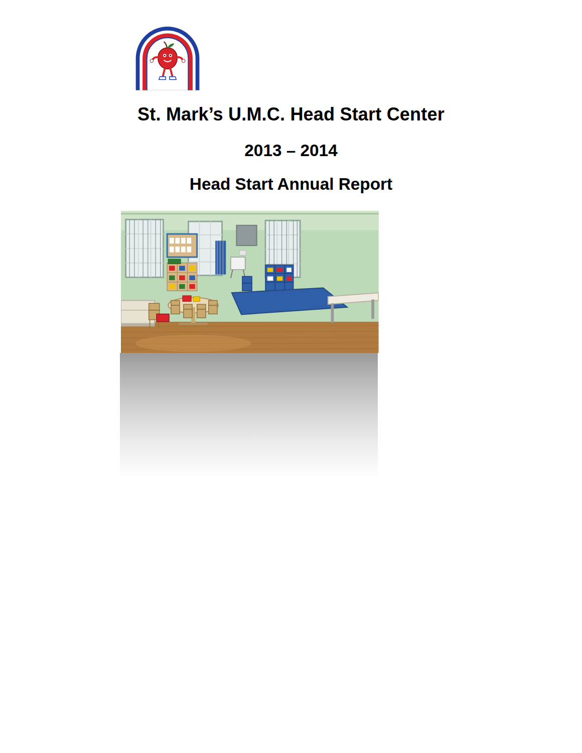St. Mark’s U.M.C. Head Start Center
2013 – 2014
Head Start Annual Report